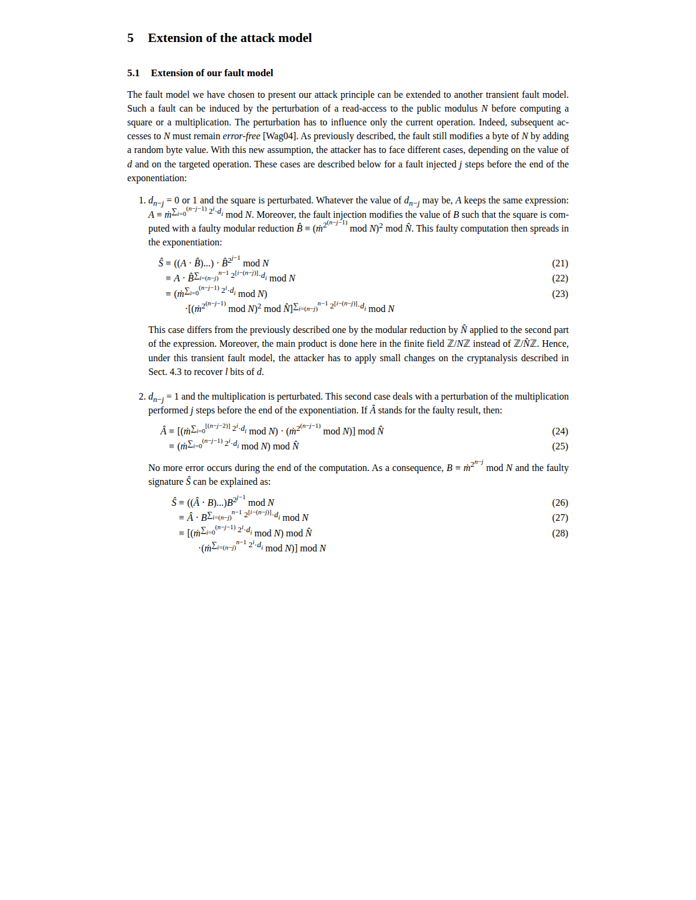5 Extension of the attack model
5.1 Extension of our fault model
The fault model we have chosen to present our attack principle can be extended to another transient fault model. Such a fault can be induced by the perturbation of a read-access to the public modulus N before computing a square or a multiplication. The perturbation has to influence only the current operation. Indeed, subsequent accesses to N must remain error-free [Wag04]. As previously described, the fault still modifies a byte of N by adding a random byte value. With this new assumption, the attacker has to face different cases, depending on the value of d and on the targeted operation. These cases are described below for a fault injected j steps before the end of the exponentiation:
dn−j = 0 or 1 and the square is perturbated. Whatever the value of dn−j may be, A keeps the same expression: A ≡ ṁ∑i=0(n−j−1) 2i·di mod N. Moreover, the fault injection modifies the value of B such that the square is computed with a faulty modular reduction B̂ ≡ (ṁ2(n−j−1) mod N)2 mod N̂. This faulty computation then spreads in the exponentiation:
| Ŝ ≡ | (( A · B̂ )...) · B̂ 2 j −1 mod N | (21) |
| ≡ | A · B̂ ∑ i =( n − j ) n −1 2 [ i −( n − j )] · d i mod N | (22) |
| ≡ | ( ṁ ∑ i =0 ( n − j −1) 2 i · d i mod N ) | (23) |
| | ·[( ṁ 2 ( n − j −1) mod N ) 2 mod N̂ ] ∑ i =( n − j ) n −1 2 [ i −( n − j )] · d i mod N | |
This case differs from the previously described one by the modular reduction by N̂ applied to the second part of the expression. Moreover, the main product is done here in the finite field ℤ/Nℤ instead of ℤ/N̂ℤ. Hence, under this transient fault model, the attacker has to apply small changes on the cryptanalysis described in Sect. 4.3 to recover l bits of d.
dn−j = 1 and the multiplication is perturbated. This second case deals with a perturbation of the multiplication performed j steps before the end of the exponentiation. If Â stands for the faulty result, then:
| Â ≡ | [( ṁ ∑ i =0 [( n − j −2)] 2 i · d i mod N ) · ( ṁ 2 ( n − j −1) mod N )] mod N̂ | (24) |
| ≡ | ( ṁ ∑ i =0 ( n − j −1) 2 i · d i mod N ) mod N̂ | (25) |
No more error occurs during the end of the computation. As a consequence, B ≡ ṁ2n−j mod N and the faulty signature Ŝ can be explained as:
| Ŝ ≡ | (( Â · B )...) B 2 j −1 mod N | (26) |
| ≡ | Â · B ∑ i =( n − j ) n −1 2 [ i −( n − j )] · d i mod N | (27) |
| ≡ | [( ṁ ∑ i =0 ( n − j −1) 2 i · d i mod N ) mod N̂ | (28) |
| | ·( ṁ ∑ i =( n − j ) n −1 2 i · d i mod N )] mod N | |